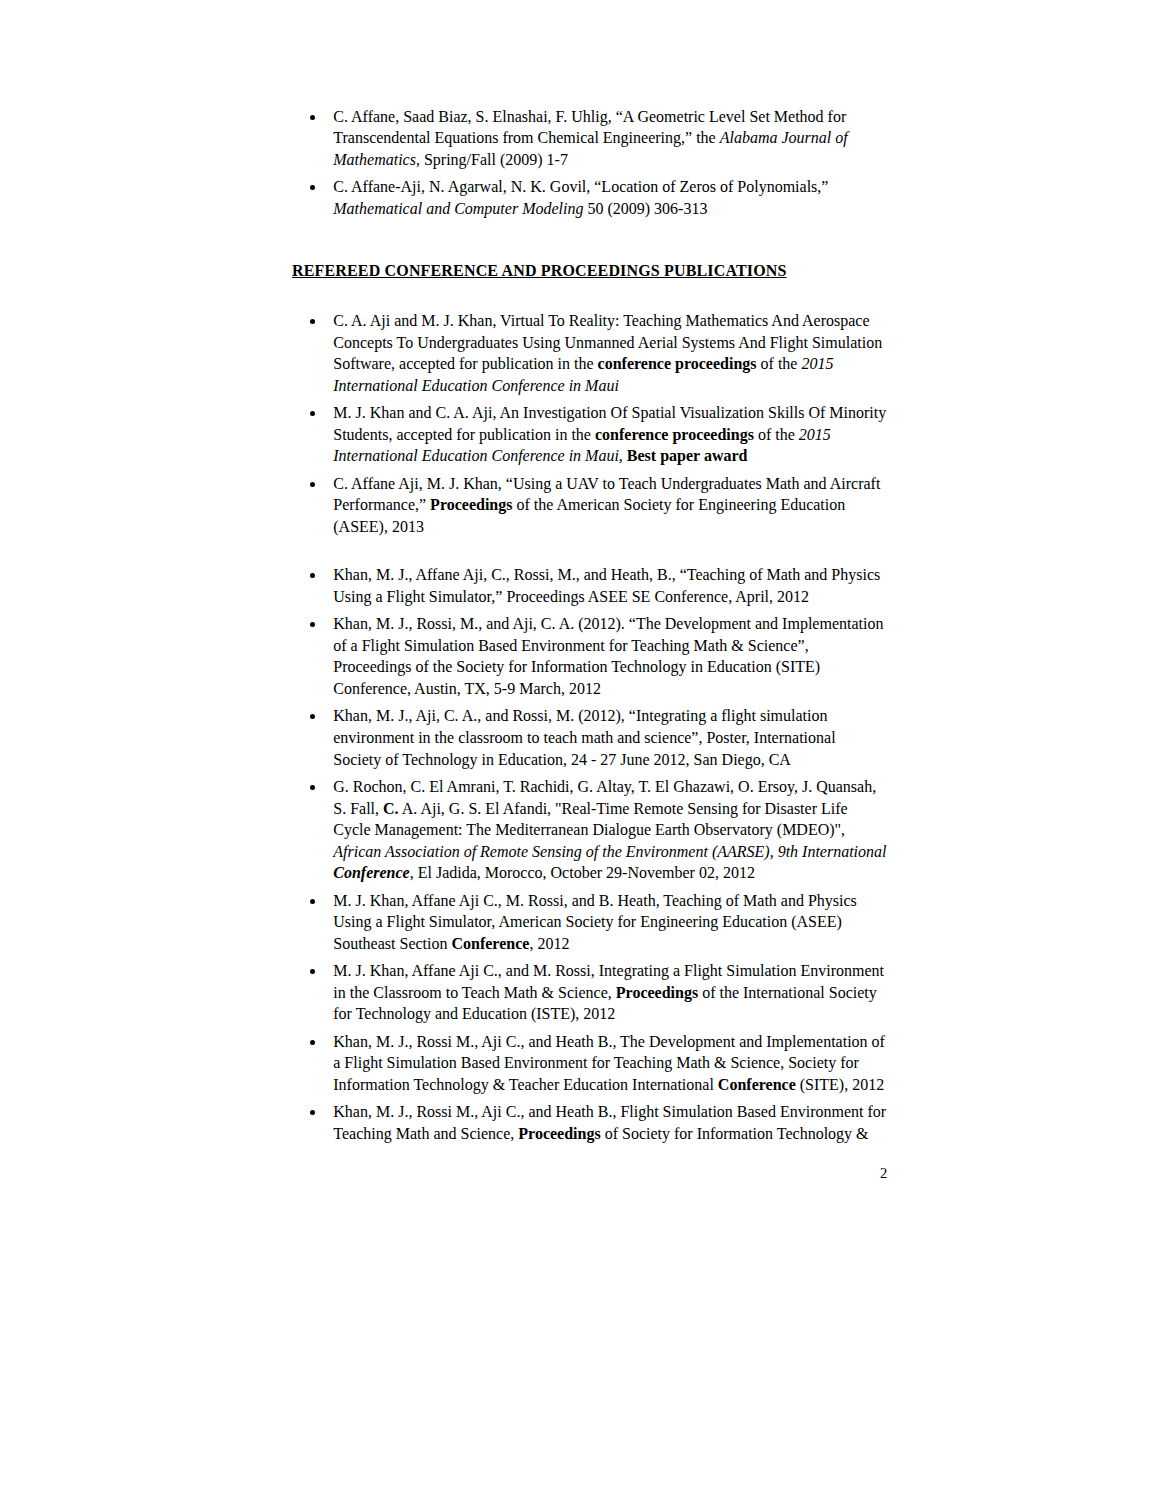C. Affane, Saad Biaz, S. Elnashai, F. Uhlig, “A Geometric Level Set Method for Transcendental Equations from Chemical Engineering,” the Alabama Journal of Mathematics, Spring/Fall (2009) 1-7
C. Affane-Aji, N. Agarwal, N. K. Govil, “Location of Zeros of Polynomials,” Mathematical and Computer Modeling 50 (2009) 306-313
REFEREED CONFERENCE AND PROCEEDINGS PUBLICATIONS
C. A. Aji and M. J. Khan, Virtual To Reality: Teaching Mathematics And Aerospace Concepts To Undergraduates Using Unmanned Aerial Systems And Flight Simulation Software, accepted for publication in the conference proceedings of the 2015 International Education Conference in Maui
M. J. Khan and C. A. Aji, An Investigation Of Spatial Visualization Skills Of Minority Students, accepted for publication in the conference proceedings of the 2015 International Education Conference in Maui, Best paper award
C. Affane Aji, M. J. Khan, “Using a UAV to Teach Undergraduates Math and Aircraft Performance,” Proceedings of the American Society for Engineering Education (ASEE), 2013
Khan, M. J., Affane Aji, C., Rossi, M., and Heath, B., “Teaching of Math and Physics Using a Flight Simulator,” Proceedings ASEE SE Conference, April, 2012
Khan, M. J., Rossi, M., and Aji, C. A. (2012). “The Development and Implementation of a Flight Simulation Based Environment for Teaching Math & Science”, Proceedings of the Society for Information Technology in Education (SITE) Conference, Austin, TX, 5-9 March, 2012
Khan, M. J., Aji, C. A., and Rossi, M. (2012), “Integrating a flight simulation environment in the classroom to teach math and science”, Poster, International Society of Technology in Education, 24 - 27 June 2012, San Diego, CA
G. Rochon, C. El Amrani, T. Rachidi, G. Altay, T. El Ghazawi, O. Ersoy, J. Quansah, S. Fall, C. A. Aji, G. S. El Afandi, "Real-Time Remote Sensing for Disaster Life Cycle Management: The Mediterranean Dialogue Earth Observatory (MDEO)", African Association of Remote Sensing of the Environment (AARSE), 9th International Conference, El Jadida, Morocco, October 29-November 02, 2012
M. J. Khan, Affane Aji C., M. Rossi, and B. Heath, Teaching of Math and Physics Using a Flight Simulator, American Society for Engineering Education (ASEE) Southeast Section Conference, 2012
M. J. Khan, Affane Aji C., and M. Rossi, Integrating a Flight Simulation Environment in the Classroom to Teach Math & Science, Proceedings of the International Society for Technology and Education (ISTE), 2012
Khan, M. J., Rossi M., Aji C., and Heath B., The Development and Implementation of a Flight Simulation Based Environment for Teaching Math & Science, Society for Information Technology & Teacher Education International Conference (SITE), 2012
Khan, M. J., Rossi M., Aji C., and Heath B., Flight Simulation Based Environment for Teaching Math and Science, Proceedings of Society for Information Technology &
2